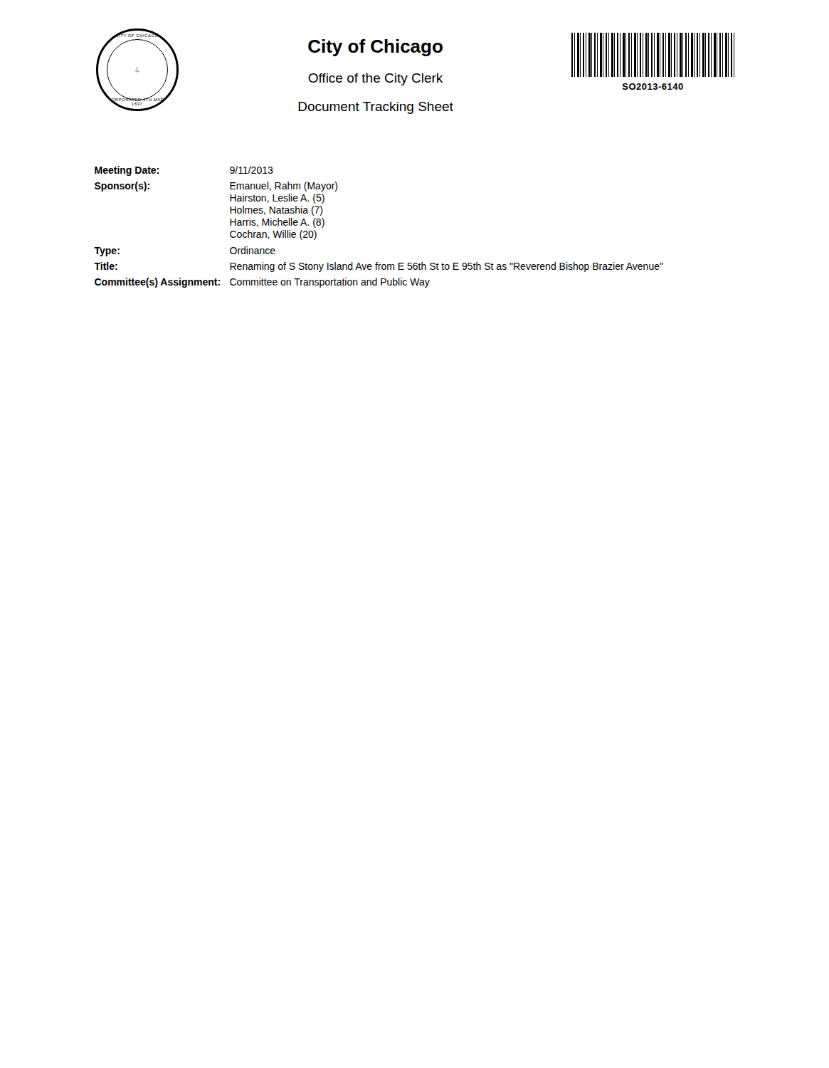City of Chicago
⚓
Incorporated 4th March 1837
City of Chicago
Office of the City Clerk
Document Tracking Sheet
SO2013-6140
Meeting Date:
9/11/2013
Sponsor(s):
Emanuel, Rahm (Mayor)
Hairston, Leslie A. (5)
Holmes, Natashia (7)
Harris, Michelle A. (8)
Cochran, Willie (20)
Type:
Ordinance
Title:
Renaming of S Stony Island Ave from E 56th St to E 95th St as "Reverend Bishop Brazier Avenue"
Committee(s) Assignment:
Committee on Transportation and Public Way